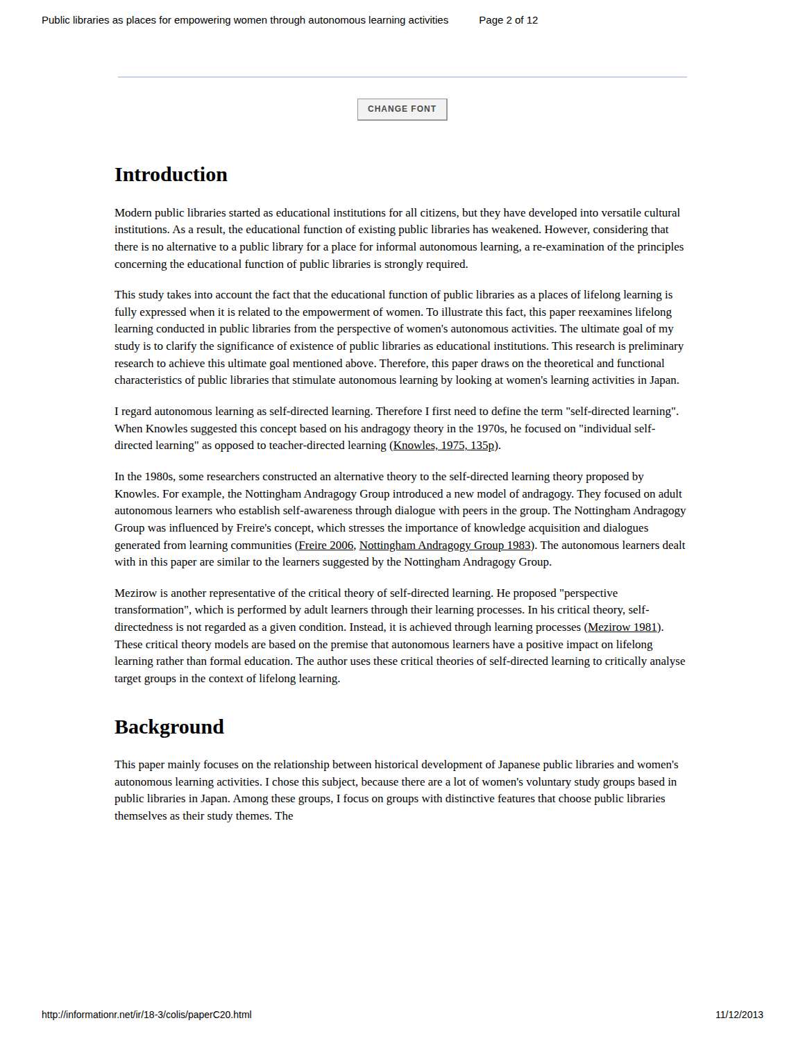Public libraries as places for empowering women through autonomous learning activities Page 2 of 12
CHANGE FONT
Introduction
Modern public libraries started as educational institutions for all citizens, but they have developed into versatile cultural institutions. As a result, the educational function of existing public libraries has weakened. However, considering that there is no alternative to a public library for a place for informal autonomous learning, a re-examination of the principles concerning the educational function of public libraries is strongly required.
This study takes into account the fact that the educational function of public libraries as a places of lifelong learning is fully expressed when it is related to the empowerment of women. To illustrate this fact, this paper reexamines lifelong learning conducted in public libraries from the perspective of women's autonomous activities. The ultimate goal of my study is to clarify the significance of existence of public libraries as educational institutions. This research is preliminary research to achieve this ultimate goal mentioned above. Therefore, this paper draws on the theoretical and functional characteristics of public libraries that stimulate autonomous learning by looking at women's learning activities in Japan.
I regard autonomous learning as self-directed learning. Therefore I first need to define the term "self-directed learning". When Knowles suggested this concept based on his andragogy theory in the 1970s, he focused on "individual self-directed learning" as opposed to teacher-directed learning (Knowles, 1975, 135p).
In the 1980s, some researchers constructed an alternative theory to the self-directed learning theory proposed by Knowles. For example, the Nottingham Andragogy Group introduced a new model of andragogy. They focused on adult autonomous learners who establish self-awareness through dialogue with peers in the group. The Nottingham Andragogy Group was influenced by Freire's concept, which stresses the importance of knowledge acquisition and dialogues generated from learning communities (Freire 2006, Nottingham Andragogy Group 1983). The autonomous learners dealt with in this paper are similar to the learners suggested by the Nottingham Andragogy Group.
Mezirow is another representative of the critical theory of self-directed learning. He proposed "perspective transformation", which is performed by adult learners through their learning processes. In his critical theory, self-directedness is not regarded as a given condition. Instead, it is achieved through learning processes (Mezirow 1981). These critical theory models are based on the premise that autonomous learners have a positive impact on lifelong learning rather than formal education. The author uses these critical theories of self-directed learning to critically analyse target groups in the context of lifelong learning.
Background
This paper mainly focuses on the relationship between historical development of Japanese public libraries and women's autonomous learning activities. I chose this subject, because there are a lot of women's voluntary study groups based in public libraries in Japan. Among these groups, I focus on groups with distinctive features that choose public libraries themselves as their study themes. The
http://informationr.net/ir/18-3/colis/paperC20.html 11/12/2013